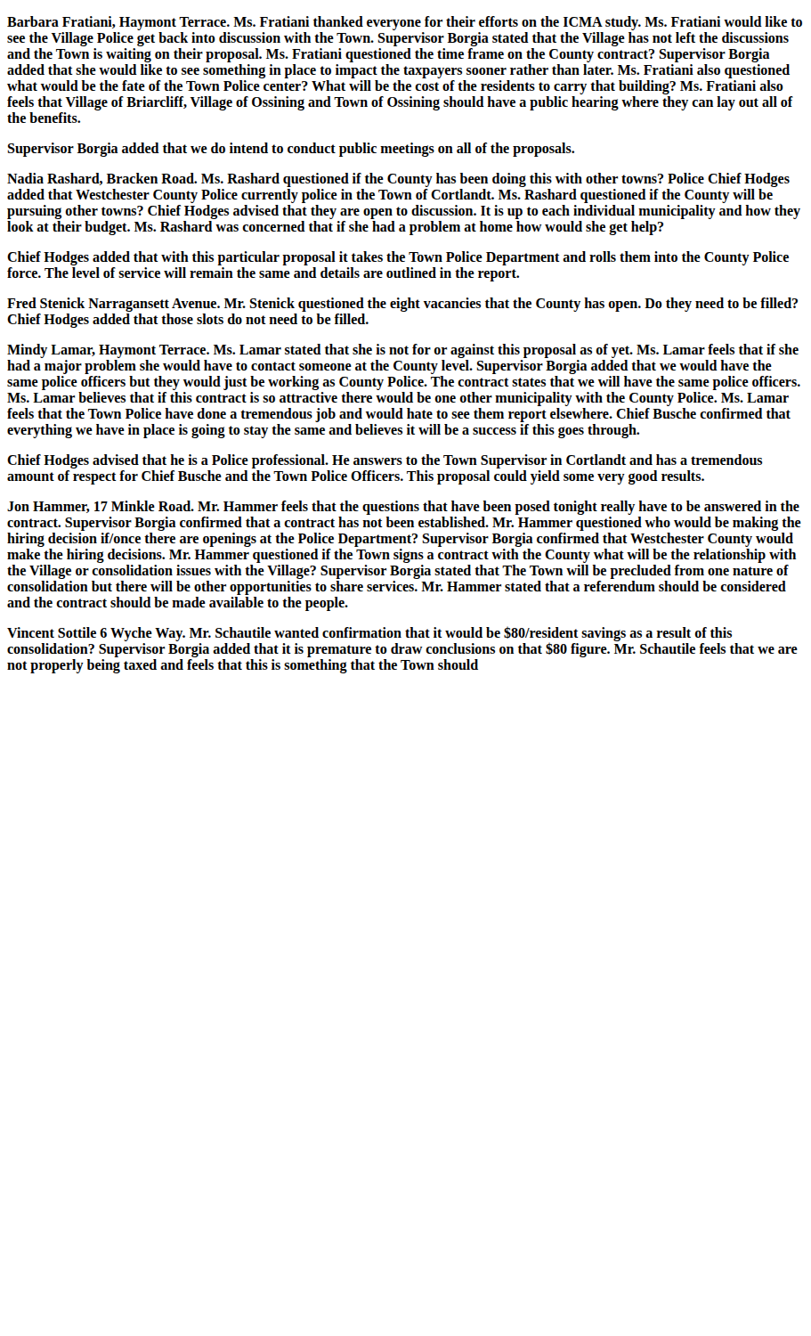Barbara Fratiani, Haymont Terrace. Ms. Fratiani thanked everyone for their efforts on the ICMA study. Ms. Fratiani would like to see the Village Police get back into discussion with the Town. Supervisor Borgia stated that the Village has not left the discussions and the Town is waiting on their proposal. Ms. Fratiani questioned the time frame on the County contract? Supervisor Borgia added that she would like to see something in place to impact the taxpayers sooner rather than later. Ms. Fratiani also questioned what would be the fate of the Town Police center? What will be the cost of the residents to carry that building? Ms. Fratiani also feels that Village of Briarcliff, Village of Ossining and Town of Ossining should have a public hearing where they can lay out all of the benefits.
Supervisor Borgia added that we do intend to conduct public meetings on all of the proposals.
Nadia Rashard, Bracken Road. Ms. Rashard questioned if the County has been doing this with other towns? Police Chief Hodges added that Westchester County Police currently police in the Town of Cortlandt. Ms. Rashard questioned if the County will be pursuing other towns? Chief Hodges advised that they are open to discussion. It is up to each individual municipality and how they look at their budget. Ms. Rashard was concerned that if she had a problem at home how would she get help?
Chief Hodges added that with this particular proposal it takes the Town Police Department and rolls them into the County Police force. The level of service will remain the same and details are outlined in the report.
Fred Stenick Narragansett Avenue. Mr. Stenick questioned the eight vacancies that the County has open. Do they need to be filled? Chief Hodges added that those slots do not need to be filled.
Mindy Lamar, Haymont Terrace. Ms. Lamar stated that she is not for or against this proposal as of yet. Ms. Lamar feels that if she had a major problem she would have to contact someone at the County level. Supervisor Borgia added that we would have the same police officers but they would just be working as County Police. The contract states that we will have the same police officers. Ms. Lamar believes that if this contract is so attractive there would be one other municipality with the County Police. Ms. Lamar feels that the Town Police have done a tremendous job and would hate to see them report elsewhere. Chief Busche confirmed that everything we have in place is going to stay the same and believes it will be a success if this goes through.
Chief Hodges advised that he is a Police professional. He answers to the Town Supervisor in Cortlandt and has a tremendous amount of respect for Chief Busche and the Town Police Officers. This proposal could yield some very good results.
Jon Hammer, 17 Minkle Road. Mr. Hammer feels that the questions that have been posed tonight really have to be answered in the contract. Supervisor Borgia confirmed that a contract has not been established. Mr. Hammer questioned who would be making the hiring decision if/once there are openings at the Police Department? Supervisor Borgia confirmed that Westchester County would make the hiring decisions. Mr. Hammer questioned if the Town signs a contract with the County what will be the relationship with the Village or consolidation issues with the Village? Supervisor Borgia stated that The Town will be precluded from one nature of consolidation but there will be other opportunities to share services. Mr. Hammer stated that a referendum should be considered and the contract should be made available to the people.
Vincent Sottile 6 Wyche Way. Mr. Schautile wanted confirmation that it would be $80/resident savings as a result of this consolidation? Supervisor Borgia added that it is premature to draw conclusions on that $80 figure. Mr. Schautile feels that we are not properly being taxed and feels that this is something that the Town should